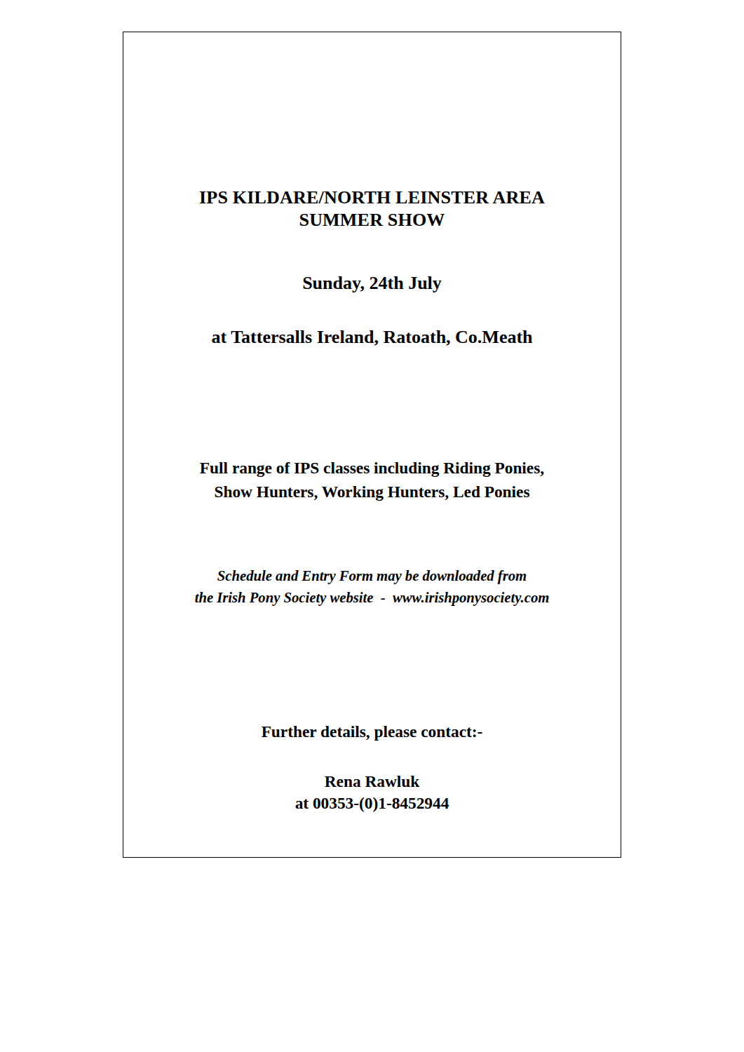IPS KILDARE/NORTH LEINSTER AREA SUMMER SHOW
Sunday, 24th July
at Tattersalls Ireland, Ratoath, Co.Meath
Full range of IPS classes including Riding Ponies,
Show Hunters, Working Hunters, Led Ponies
Schedule and Entry Form may be downloaded from
the Irish Pony Society website - www.irishponysociety.com
Further details, please contact:-
Rena Rawluk
at 00353-(0)1-8452944